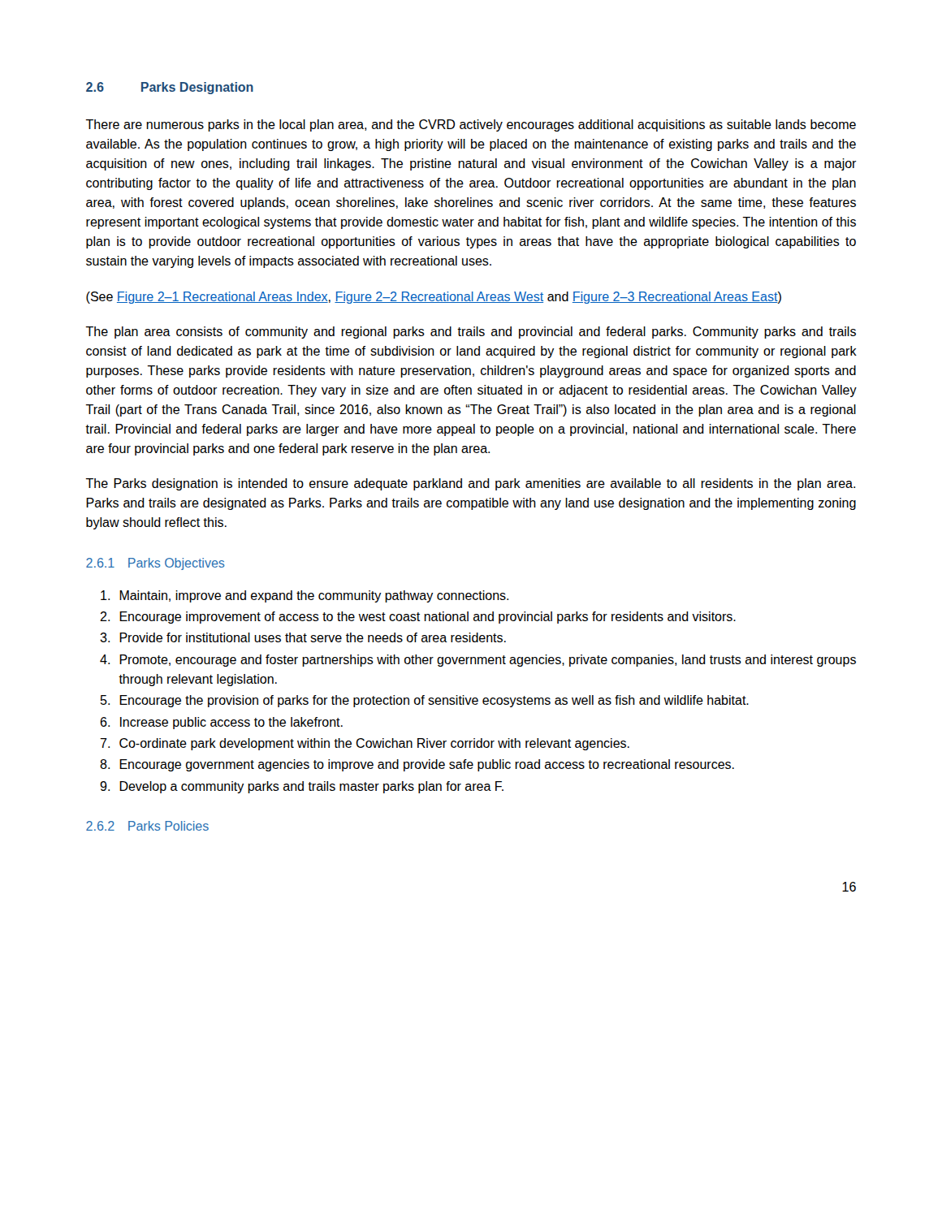2.6 Parks Designation
There are numerous parks in the local plan area, and the CVRD actively encourages additional acquisitions as suitable lands become available. As the population continues to grow, a high priority will be placed on the maintenance of existing parks and trails and the acquisition of new ones, including trail linkages. The pristine natural and visual environment of the Cowichan Valley is a major contributing factor to the quality of life and attractiveness of the area. Outdoor recreational opportunities are abundant in the plan area, with forest covered uplands, ocean shorelines, lake shorelines and scenic river corridors. At the same time, these features represent important ecological systems that provide domestic water and habitat for fish, plant and wildlife species. The intention of this plan is to provide outdoor recreational opportunities of various types in areas that have the appropriate biological capabilities to sustain the varying levels of impacts associated with recreational uses.
(See Figure 2–1 Recreational Areas Index, Figure 2–2 Recreational Areas West and Figure 2–3 Recreational Areas East)
The plan area consists of community and regional parks and trails and provincial and federal parks. Community parks and trails consist of land dedicated as park at the time of subdivision or land acquired by the regional district for community or regional park purposes. These parks provide residents with nature preservation, children's playground areas and space for organized sports and other forms of outdoor recreation. They vary in size and are often situated in or adjacent to residential areas. The Cowichan Valley Trail (part of the Trans Canada Trail, since 2016, also known as “The Great Trail”) is also located in the plan area and is a regional trail. Provincial and federal parks are larger and have more appeal to people on a provincial, national and international scale. There are four provincial parks and one federal park reserve in the plan area.
The Parks designation is intended to ensure adequate parkland and park amenities are available to all residents in the plan area. Parks and trails are designated as Parks. Parks and trails are compatible with any land use designation and the implementing zoning bylaw should reflect this.
2.6.1 Parks Objectives
Maintain, improve and expand the community pathway connections.
Encourage improvement of access to the west coast national and provincial parks for residents and visitors.
Provide for institutional uses that serve the needs of area residents.
Promote, encourage and foster partnerships with other government agencies, private companies, land trusts and interest groups through relevant legislation.
Encourage the provision of parks for the protection of sensitive ecosystems as well as fish and wildlife habitat.
Increase public access to the lakefront.
Co-ordinate park development within the Cowichan River corridor with relevant agencies.
Encourage government agencies to improve and provide safe public road access to recreational resources.
Develop a community parks and trails master parks plan for area F.
2.6.2 Parks Policies
16